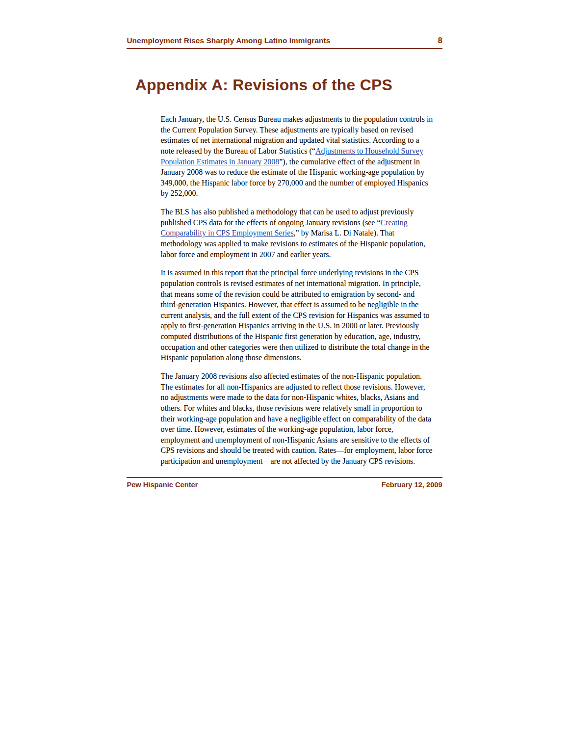Unemployment Rises Sharply Among Latino Immigrants 8
Appendix A: Revisions of the CPS
Each January, the U.S. Census Bureau makes adjustments to the population controls in the Current Population Survey. These adjustments are typically based on revised estimates of net international migration and updated vital statistics. According to a note released by the Bureau of Labor Statistics (“Adjustments to Household Survey Population Estimates in January 2008”), the cumulative effect of the adjustment in January 2008 was to reduce the estimate of the Hispanic working-age population by 349,000, the Hispanic labor force by 270,000 and the number of employed Hispanics by 252,000.
The BLS has also published a methodology that can be used to adjust previously published CPS data for the effects of ongoing January revisions (see “Creating Comparability in CPS Employment Series,” by Marisa L. Di Natale). That methodology was applied to make revisions to estimates of the Hispanic population, labor force and employment in 2007 and earlier years.
It is assumed in this report that the principal force underlying revisions in the CPS population controls is revised estimates of net international migration. In principle, that means some of the revision could be attributed to emigration by second- and third-generation Hispanics. However, that effect is assumed to be negligible in the current analysis, and the full extent of the CPS revision for Hispanics was assumed to apply to first-generation Hispanics arriving in the U.S. in 2000 or later. Previously computed distributions of the Hispanic first generation by education, age, industry, occupation and other categories were then utilized to distribute the total change in the Hispanic population along those dimensions.
The January 2008 revisions also affected estimates of the non-Hispanic population. The estimates for all non-Hispanics are adjusted to reflect those revisions. However, no adjustments were made to the data for non-Hispanic whites, blacks, Asians and others. For whites and blacks, those revisions were relatively small in proportion to their working-age population and have a negligible effect on comparability of the data over time. However, estimates of the working-age population, labor force, employment and unemployment of non-Hispanic Asians are sensitive to the effects of CPS revisions and should be treated with caution. Rates—for employment, labor force participation and unemployment—are not affected by the January CPS revisions.
Pew Hispanic Center February 12, 2009